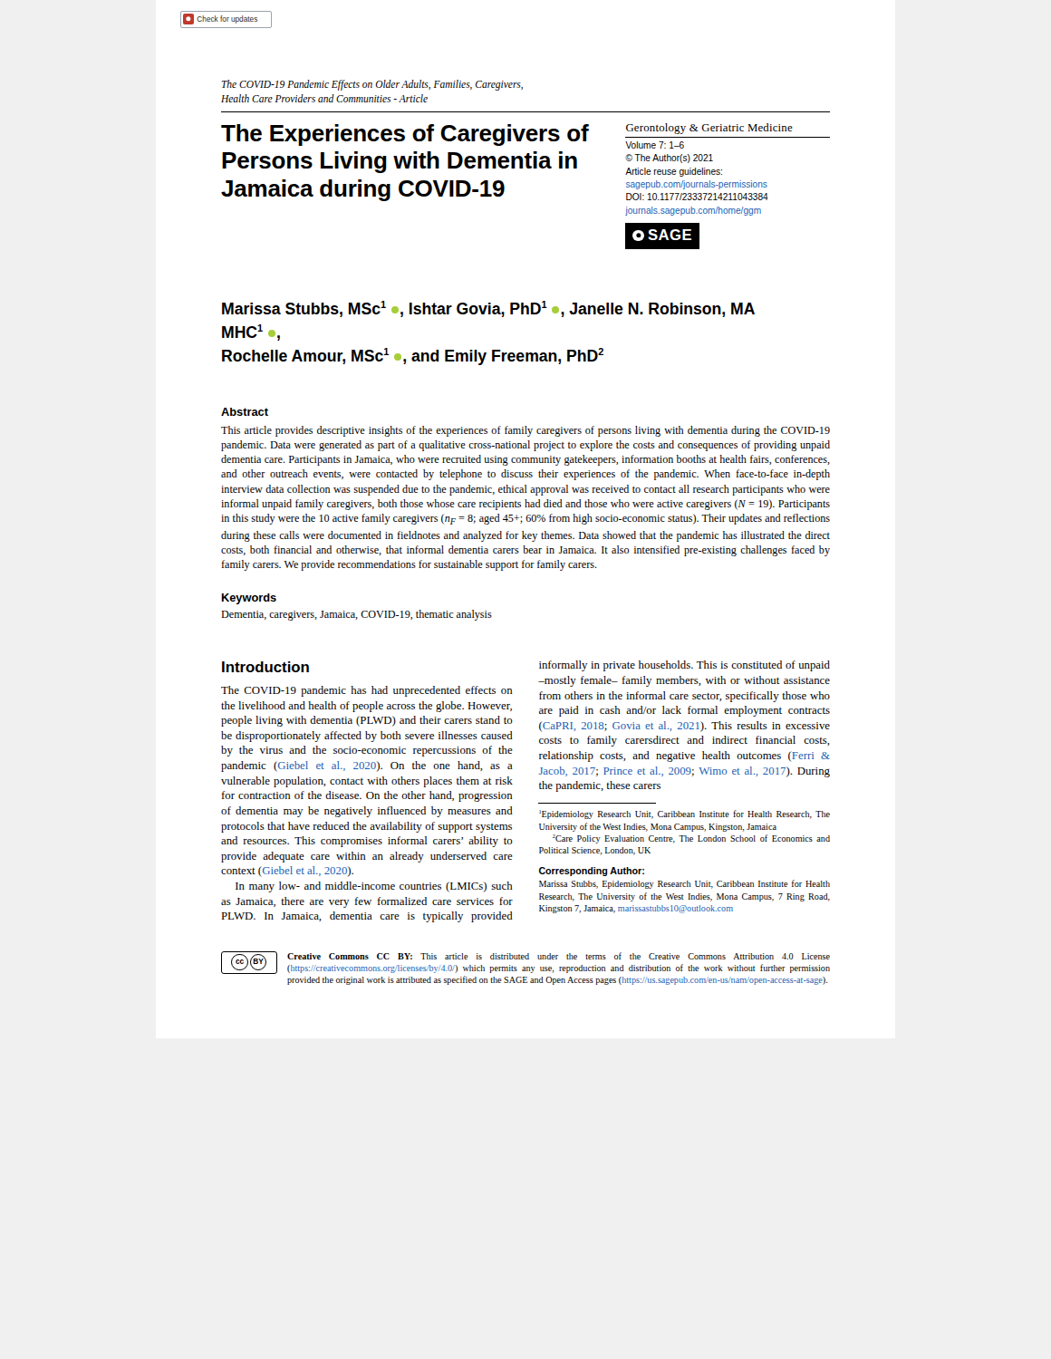Check for updates
The COVID-19 Pandemic Effects on Older Adults, Families, Caregivers,
Health Care Providers and Communities - Article
The Experiences of Caregivers of Persons Living with Dementia in Jamaica during COVID-19
Gerontology & Geriatric Medicine Volume 7: 1–6
© The Author(s) 2021
Article reuse guidelines:
sagepub.com/journals-permissions
DOI: 10.1177/23337214211043384
journals.sagepub.com/home/ggm
SAGE
Marissa Stubbs, MSc1 , Ishtar Govia, PhD1 , Janelle N. Robinson, MA MHC1 ,
Rochelle Amour, MSc1 , and Emily Freeman, PhD2
Abstract
This article provides descriptive insights of the experiences of family caregivers of persons living with dementia during the COVID-19 pandemic. Data were generated as part of a qualitative cross-national project to explore the costs and consequences of providing unpaid dementia care. Participants in Jamaica, who were recruited using community gatekeepers, information booths at health fairs, conferences, and other outreach events, were contacted by telephone to discuss their experiences of the pandemic. When face-to-face in-depth interview data collection was suspended due to the pandemic, ethical approval was received to contact all research participants who were informal unpaid family caregivers, both those whose care recipients had died and those who were active caregivers (N = 19). Participants in this study were the 10 active family caregivers (nF = 8; aged 45+; 60% from high socio-economic status). Their updates and reflections during these calls were documented in fieldnotes and analyzed for key themes. Data showed that the pandemic has illustrated the direct costs, both financial and otherwise, that informal dementia carers bear in Jamaica. It also intensified pre-existing challenges faced by family carers. We provide recommendations for sustainable support for family carers.
Keywords
Dementia, caregivers, Jamaica, COVID-19, thematic analysis
Introduction
The COVID-19 pandemic has had unprecedented effects on the livelihood and health of people across the globe. However, people living with dementia (PLWD) and their carers stand to be disproportionately affected by both severe illnesses caused by the virus and the socio-economic repercussions of the pandemic (Giebel et al., 2020). On the one hand, as a vulnerable population, contact with others places them at risk for contraction of the disease. On the other hand, progression of dementia may be negatively influenced by measures and protocols that have reduced the availability of support systems and resources. This compromises informal carers’ ability to provide adequate care within an already underserved care context (Giebel et al., 2020).
In many low- and middle-income countries (LMICs) such as Jamaica, there are very few formalized care services for PLWD. In Jamaica, dementia care is typically provided informally in private households. This is constituted of unpaid –mostly female– family members, with or without assistance from others in the informal care sector, specifically those who are paid in cash and/or lack formal employment contracts (CaPRI, 2018; Govia et al., 2021). This results in excessive costs to family carersdirect and indirect financial costs, relationship costs, and negative health outcomes (Ferri & Jacob, 2017; Prince et al., 2009; Wimo et al., 2017). During the pandemic, these carers
1Epidemiology Research Unit, Caribbean Institute for Health Research, The University of the West Indies, Mona Campus, Kingston, Jamaica
2Care Policy Evaluation Centre, The London School of Economics and Political Science, London, UK
Corresponding Author:
Marissa Stubbs, Epidemiology Research Unit, Caribbean Institute for Health Research, The University of the West Indies, Mona Campus, 7 Ring Road, Kingston 7, Jamaica, marissastubbs10@outlook.com
cc
BY
Creative Commons CC BY: This article is distributed under the terms of the Creative Commons Attribution 4.0 License (https://creativecommons.org/licenses/by/4.0/) which permits any use, reproduction and distribution of the work without further permission provided the original work is attributed as specified on the SAGE and Open Access pages (https://us.sagepub.com/en-us/nam/open-access-at-sage).